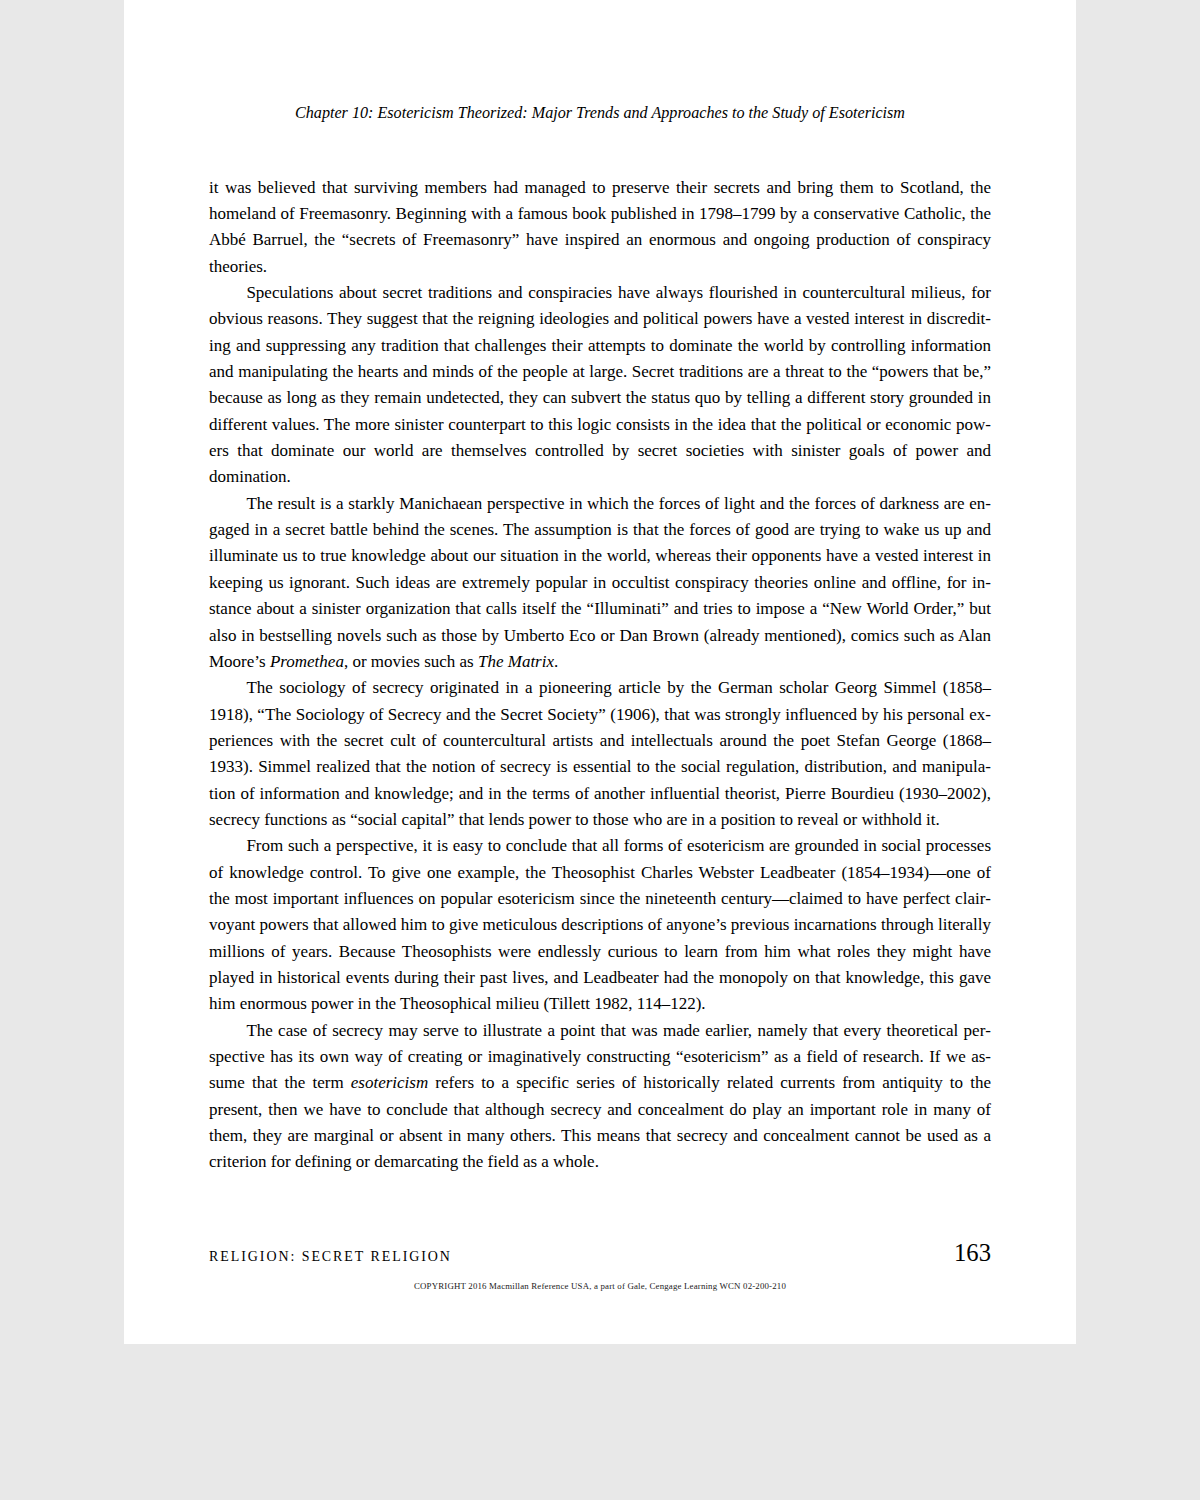Chapter 10: Esotericism Theorized: Major Trends and Approaches to the Study of Esotericism
it was believed that surviving members had managed to preserve their secrets and bring them to Scotland, the homeland of Freemasonry. Beginning with a famous book published in 1798–1799 by a conservative Catholic, the Abbé Barruel, the “secrets of Freemasonry” have inspired an enormous and ongoing production of conspiracy theories.
Speculations about secret traditions and conspiracies have always flourished in countercultural milieus, for obvious reasons. They suggest that the reigning ideologies and political powers have a vested interest in discrediting and suppressing any tradition that challenges their attempts to dominate the world by controlling information and manipulating the hearts and minds of the people at large. Secret traditions are a threat to the “powers that be,” because as long as they remain undetected, they can subvert the status quo by telling a different story grounded in different values. The more sinister counterpart to this logic consists in the idea that the political or economic powers that dominate our world are themselves controlled by secret societies with sinister goals of power and domination.
The result is a starkly Manichaean perspective in which the forces of light and the forces of darkness are engaged in a secret battle behind the scenes. The assumption is that the forces of good are trying to wake us up and illuminate us to true knowledge about our situation in the world, whereas their opponents have a vested interest in keeping us ignorant. Such ideas are extremely popular in occultist conspiracy theories online and offline, for instance about a sinister organization that calls itself the “Illuminati” and tries to impose a “New World Order,” but also in bestselling novels such as those by Umberto Eco or Dan Brown (already mentioned), comics such as Alan Moore’s Promethea, or movies such as The Matrix.
The sociology of secrecy originated in a pioneering article by the German scholar Georg Simmel (1858–1918), “The Sociology of Secrecy and the Secret Society” (1906), that was strongly influenced by his personal experiences with the secret cult of countercultural artists and intellectuals around the poet Stefan George (1868–1933). Simmel realized that the notion of secrecy is essential to the social regulation, distribution, and manipulation of information and knowledge; and in the terms of another influential theorist, Pierre Bourdieu (1930–2002), secrecy functions as “social capital” that lends power to those who are in a position to reveal or withhold it.
From such a perspective, it is easy to conclude that all forms of esotericism are grounded in social processes of knowledge control. To give one example, the Theosophist Charles Webster Leadbeater (1854–1934)—one of the most important influences on popular esotericism since the nineteenth century—claimed to have perfect clairvoyant powers that allowed him to give meticulous descriptions of anyone’s previous incarnations through literally millions of years. Because Theosophists were endlessly curious to learn from him what roles they might have played in historical events during their past lives, and Leadbeater had the monopoly on that knowledge, this gave him enormous power in the Theosophical milieu (Tillett 1982, 114–122).
The case of secrecy may serve to illustrate a point that was made earlier, namely that every theoretical perspective has its own way of creating or imaginatively constructing “esotericism” as a field of research. If we assume that the term esotericism refers to a specific series of historically related currents from antiquity to the present, then we have to conclude that although secrecy and concealment do play an important role in many of them, they are marginal or absent in many others. This means that secrecy and concealment cannot be used as a criterion for defining or demarcating the field as a whole.
Religion: Secret Religion
163
COPYRIGHT 2016 Macmillan Reference USA, a part of Gale, Cengage Learning WCN 02-200-210